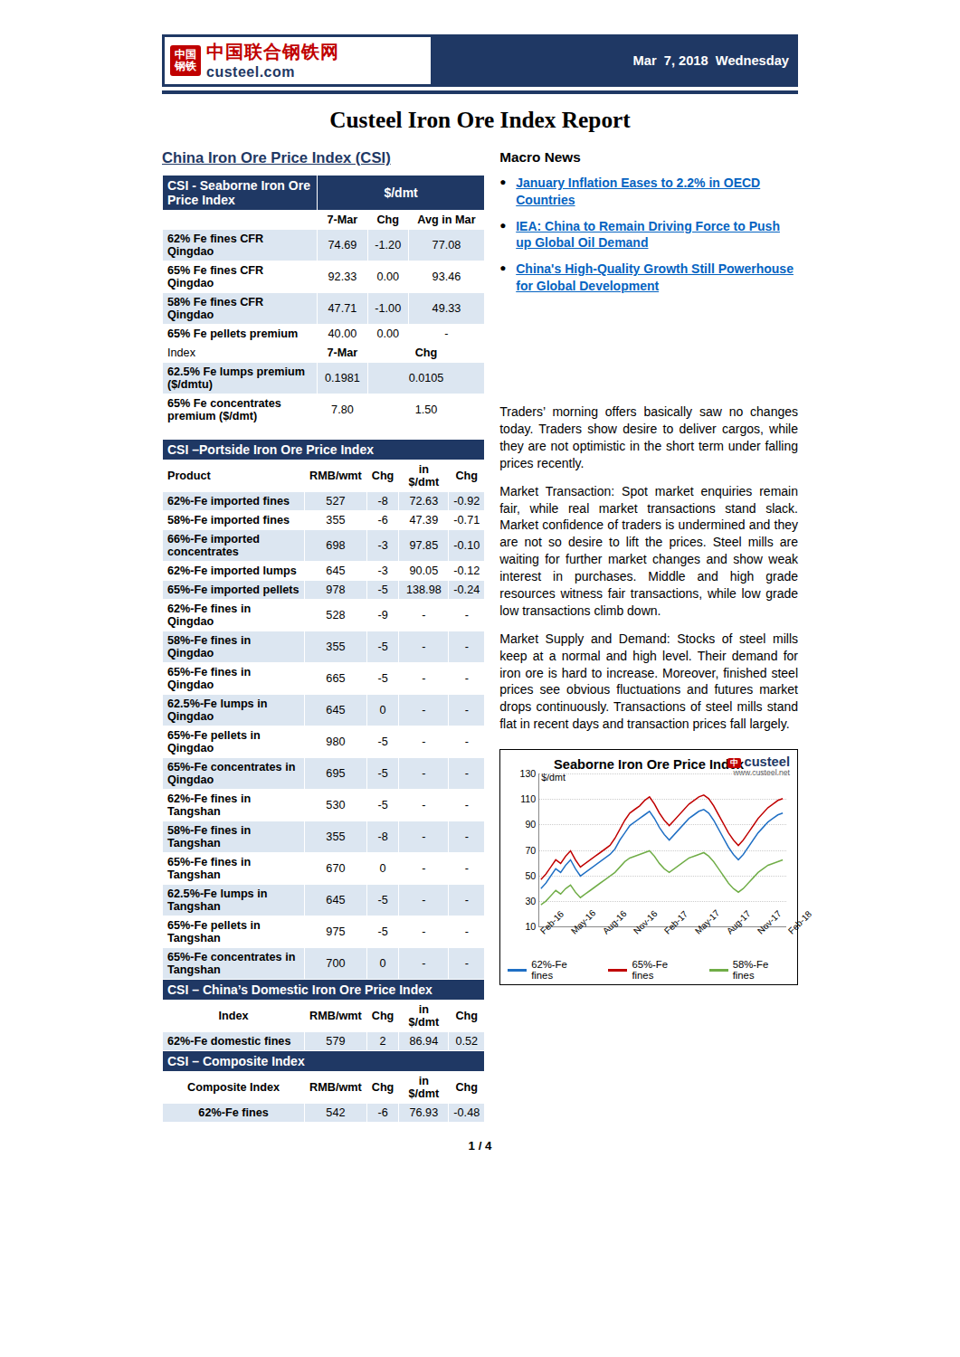中国
钢铁
中国联合钢铁网
custeel.com
Mar 7, 2018 Wednesday
Custeel Iron Ore Index Report
China Iron Ore Price Index (CSI)
| CSI - Seaborne Iron Ore Price Index | $/dmt |
| --- | --- |
| | 7-Mar | Chg | Avg in Mar |
| 62% Fe fines CFR Qingdao | 74.69 | -1.20 | 77.08 |
| 65% Fe fines CFR Qingdao | 92.33 | 0.00 | 93.46 |
| 58% Fe fines CFR Qingdao | 47.71 | -1.00 | 49.33 |
| 65% Fe pellets premium | 40.00 | 0.00 | - |
| Index | 7-Mar | Chg |
| 62.5% Fe lumps premium ($/dmtu) | 0.1981 | 0.0105 |
| 65% Fe concentrates premium ($/dmt) | 7.80 | 1.50 |
| CSI –Portside Iron Ore Price Index |
| --- |
| Product | RMB/wmt | Chg | in $/dmt | Chg |
| 62%-Fe imported fines | 527 | -8 | 72.63 | -0.92 |
| 58%-Fe imported fines | 355 | -6 | 47.39 | -0.71 |
| 66%-Fe imported concentrates | 698 | -3 | 97.85 | -0.10 |
| 62%-Fe imported lumps | 645 | -3 | 90.05 | -0.12 |
| 65%-Fe imported pellets | 978 | -5 | 138.98 | -0.24 |
| 62%-Fe fines in Qingdao | 528 | -9 | - | - |
| 58%-Fe fines in Qingdao | 355 | -5 | - | - |
| 65%-Fe fines in Qingdao | 665 | -5 | - | - |
| 62.5%-Fe lumps in Qingdao | 645 | 0 | - | - |
| 65%-Fe pellets in Qingdao | 980 | -5 | - | - |
| 65%-Fe concentrates in Qingdao | 695 | -5 | - | - |
| 62%-Fe fines in Tangshan | 530 | -5 | - | - |
| 58%-Fe fines in Tangshan | 355 | -8 | - | - |
| 65%-Fe fines in Tangshan | 670 | 0 | - | - |
| 62.5%-Fe lumps in Tangshan | 645 | -5 | - | - |
| 65%-Fe pellets in Tangshan | 975 | -5 | - | - |
| 65%-Fe concentrates in Tangshan | 700 | 0 | - | - |
| CSI – China’s Domestic Iron Ore Price Index |
| Index | RMB/wmt | Chg | in $/dmt | Chg |
| 62%-Fe domestic fines | 579 | 2 | 86.94 | 0.52 |
| CSI – Composite Index |
| Composite Index | RMB/wmt | Chg | in $/dmt | Chg |
| 62%-Fe fines | 542 | -6 | 76.93 | -0.48 |
Macro News
January Inflation Eases to 2.2% in OECD Countries
IEA: China to Remain Driving Force to Push up Global Oil Demand
China's High-Quality Growth Still Powerhouse for Global Development
Traders’ morning offers basically saw no changes today. Traders show desire to deliver cargos, while they are not optimistic in the short term under falling prices recently.
Market Transaction: Spot market enquiries remain fair, while real market transactions stand slack. Market confidence of traders is undermined and they are not so desire to lift the prices. Steel mills are waiting for further market changes and show weak interest in purchases. Middle and high grade resources witness fair transactions, while low grade low transactions climb down.
Market Supply and Demand: Stocks of steel mills keep at a normal and high level. Their demand for iron ore is hard to increase. Moreover, finished steel prices see obvious fluctuations and futures market drops continuously. Transactions of steel mills stand flat in recent days and transaction prices fall largely.
中custeel
www.custeel.net
Seaborne Iron Ore Price Index
$/dmt
130
110
90
70
50
30
10
Feb-16 May-16 Aug-16 Nov-16 Feb-17 May-17 Aug-17 Nov-17 Feb-18
62%-Fe fines
65%-Fe fines
58%-Fe fines
1 / 4